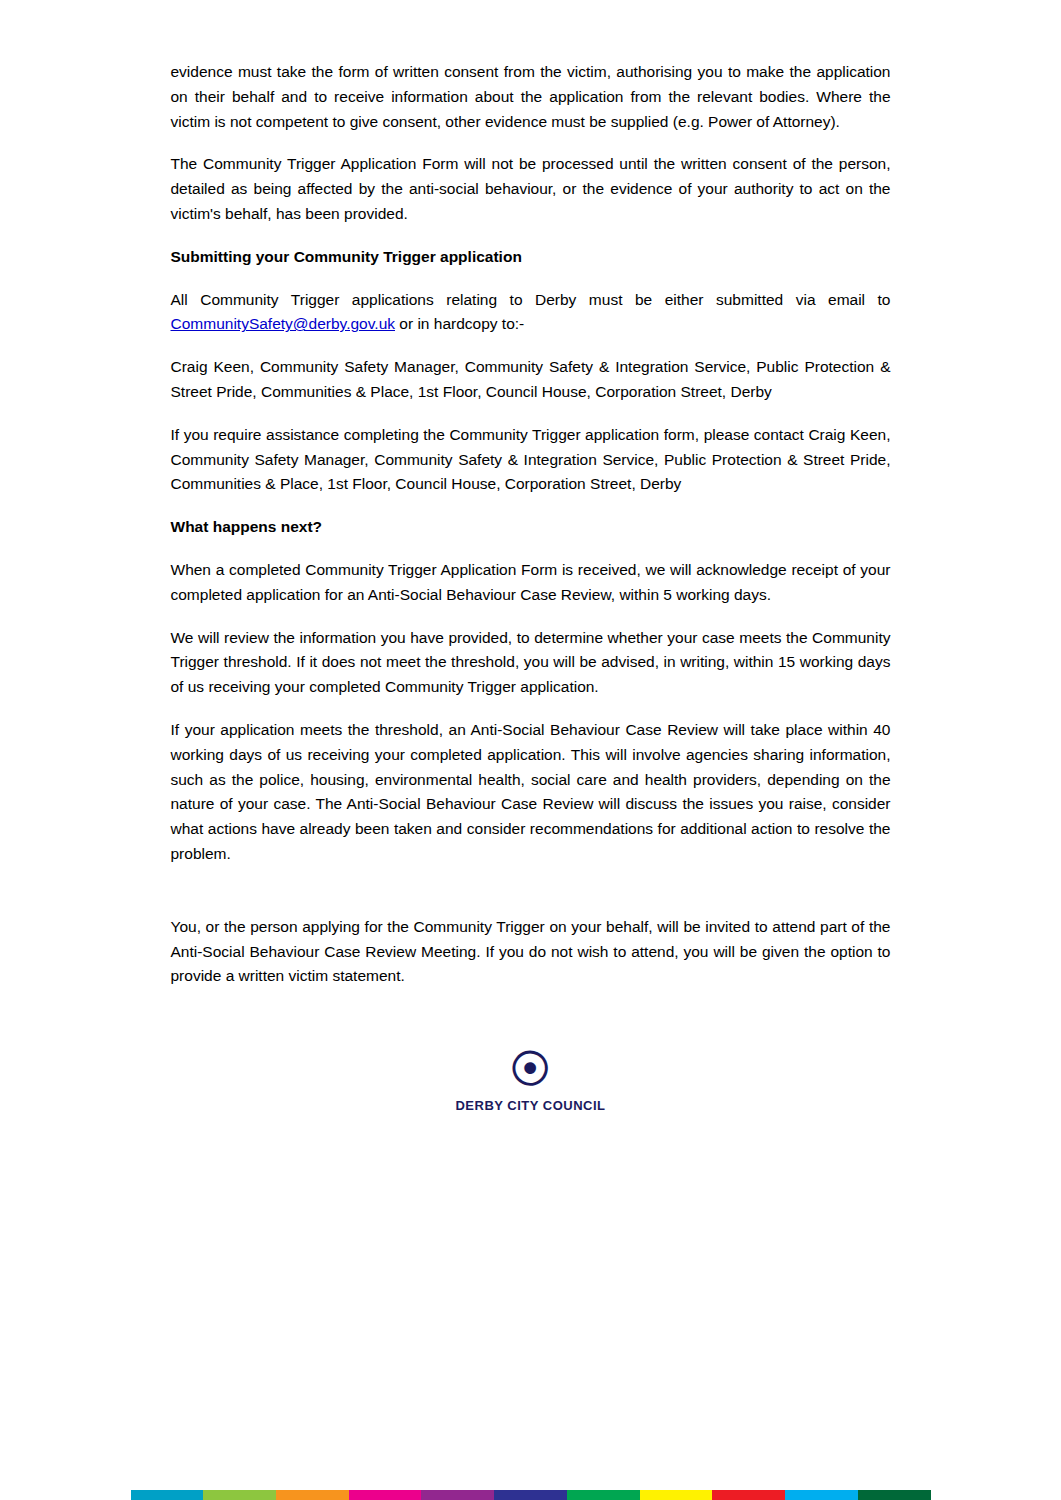evidence must take the form of written consent from the victim, authorising you to make the application on their behalf and to receive information about the application from the relevant bodies. Where the victim is not competent to give consent, other evidence must be supplied (e.g. Power of Attorney).
The Community Trigger Application Form will not be processed until the written consent of the person, detailed as being affected by the anti-social behaviour, or the evidence of your authority to act on the victim's behalf, has been provided.
Submitting your Community Trigger application
All Community Trigger applications relating to Derby must be either submitted via email to CommunitySafety@derby.gov.uk or in hardcopy to:-
Craig Keen, Community Safety Manager, Community Safety & Integration Service, Public Protection & Street Pride, Communities & Place, 1st Floor, Council House, Corporation Street, Derby
If you require assistance completing the Community Trigger application form, please contact Craig Keen, Community Safety Manager, Community Safety & Integration Service, Public Protection & Street Pride, Communities & Place, 1st Floor, Council House, Corporation Street, Derby
What happens next?
When a completed Community Trigger Application Form is received, we will acknowledge receipt of your completed application for an Anti-Social Behaviour Case Review, within 5 working days.
We will review the information you have provided, to determine whether your case meets the Community Trigger threshold. If it does not meet the threshold, you will be advised, in writing, within 15 working days of us receiving your completed Community Trigger application.
If your application meets the threshold, an Anti-Social Behaviour Case Review will take place within 40 working days of us receiving your completed application. This will involve agencies sharing information, such as the police, housing, environmental health, social care and health providers, depending on the nature of your case. The Anti-Social Behaviour Case Review will discuss the issues you raise, consider what actions have already been taken and consider recommendations for additional action to resolve the problem.
You, or the person applying for the Community Trigger on your behalf, will be invited to attend part of the Anti-Social Behaviour Case Review Meeting. If you do not wish to attend, you will be given the option to provide a written victim statement.
⦿
DERBY CITY COUNCIL